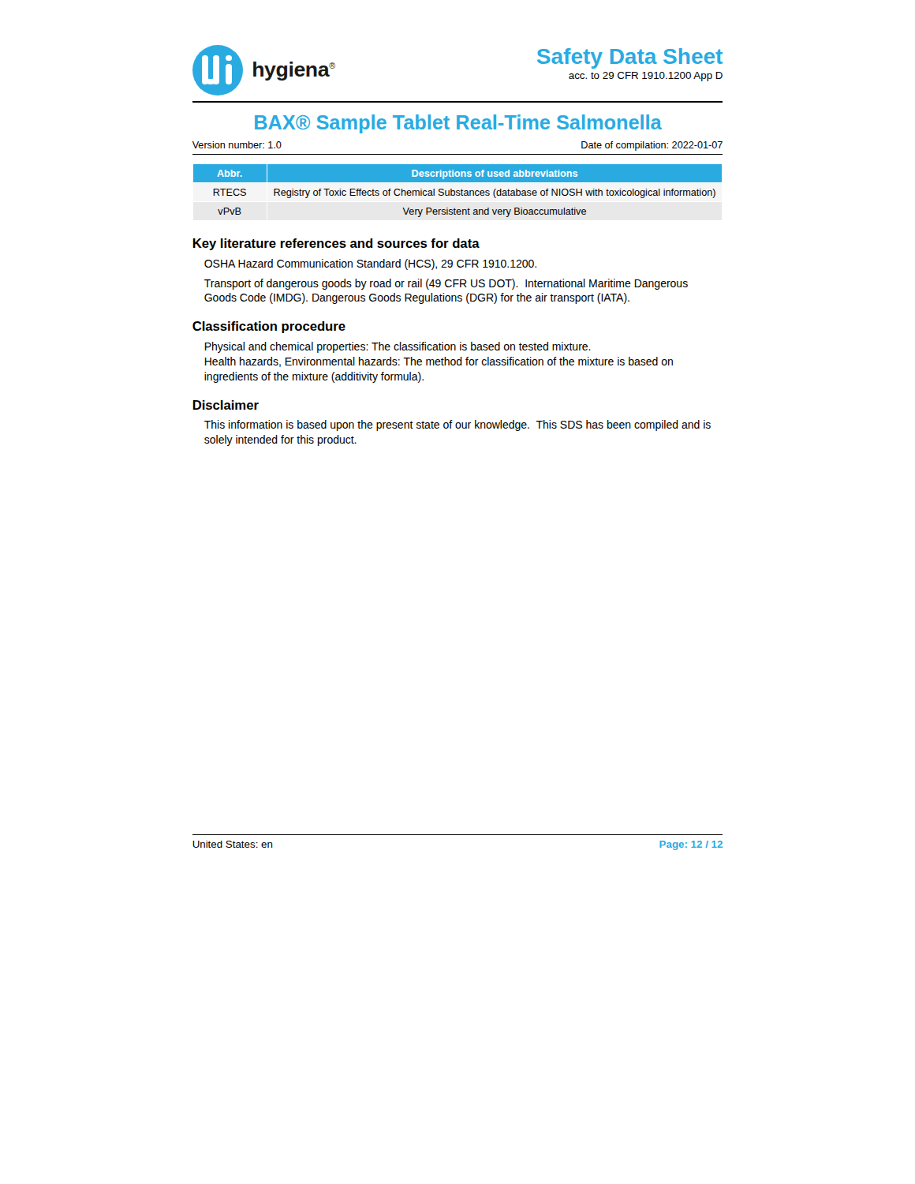hygiena®
Safety Data Sheet
acc. to 29 CFR 1910.1200 App D
BAX® Sample Tablet Real-Time Salmonella
Version number: 1.0 Date of compilation: 2022-01-07
| Abbr. | Descriptions of used abbreviations |
| --- | --- |
| RTECS | Registry of Toxic Effects of Chemical Substances (database of NIOSH with toxicological information) |
| vPvB | Very Persistent and very Bioaccumulative |
Key literature references and sources for data
OSHA Hazard Communication Standard (HCS), 29 CFR 1910.1200.
Transport of dangerous goods by road or rail (49 CFR US DOT). International Maritime Dangerous Goods Code (IMDG). Dangerous Goods Regulations (DGR) for the air transport (IATA).
Classification procedure
Physical and chemical properties: The classification is based on tested mixture.
Health hazards, Environmental hazards: The method for classification of the mixture is based on ingredients of the mixture (additivity formula).
Disclaimer
This information is based upon the present state of our knowledge. This SDS has been compiled and is solely intended for this product.
United States: en Page: 12 / 12